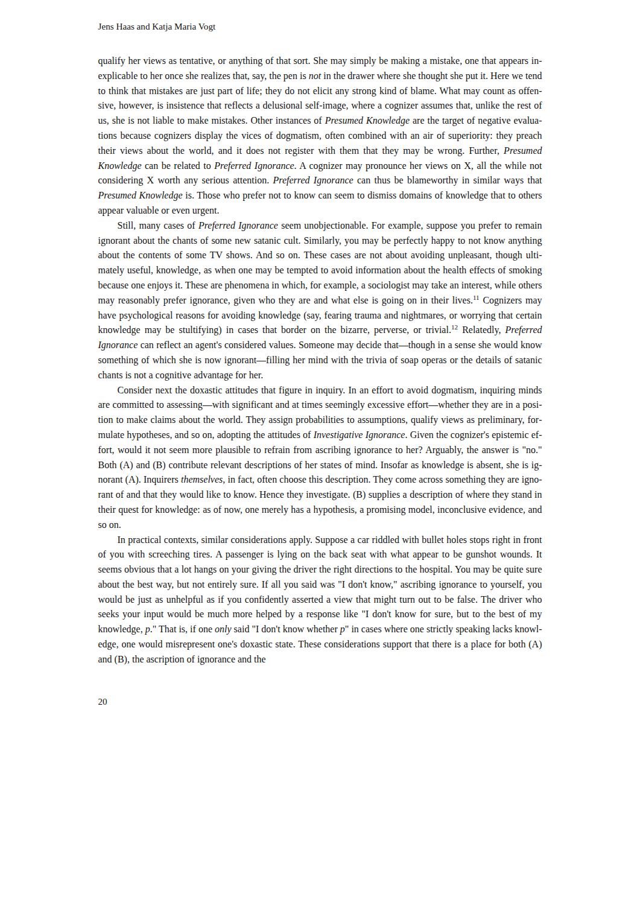Jens Haas and Katja Maria Vogt
qualify her views as tentative, or anything of that sort. She may simply be making a mistake, one that appears inexplicable to her once she realizes that, say, the pen is not in the drawer where she thought she put it. Here we tend to think that mistakes are just part of life; they do not elicit any strong kind of blame. What may count as offensive, however, is insistence that reflects a delusional self-image, where a cognizer assumes that, unlike the rest of us, she is not liable to make mistakes. Other instances of Presumed Knowledge are the target of negative evaluations because cognizers display the vices of dogmatism, often combined with an air of superiority: they preach their views about the world, and it does not register with them that they may be wrong. Further, Presumed Knowledge can be related to Preferred Ignorance. A cognizer may pronounce her views on X, all the while not considering X worth any serious attention. Preferred Ignorance can thus be blameworthy in similar ways that Presumed Knowledge is. Those who prefer not to know can seem to dismiss domains of knowledge that to others appear valuable or even urgent.
Still, many cases of Preferred Ignorance seem unobjectionable. For example, suppose you prefer to remain ignorant about the chants of some new satanic cult. Similarly, you may be perfectly happy to not know anything about the contents of some TV shows. And so on. These cases are not about avoiding unpleasant, though ultimately useful, knowledge, as when one may be tempted to avoid information about the health effects of smoking because one enjoys it. These are phenomena in which, for example, a sociologist may take an interest, while others may reasonably prefer ignorance, given who they are and what else is going on in their lives.11 Cognizers may have psychological reasons for avoiding knowledge (say, fearing trauma and nightmares, or worrying that certain knowledge may be stultifying) in cases that border on the bizarre, perverse, or trivial.12 Relatedly, Preferred Ignorance can reflect an agent's considered values. Someone may decide that—though in a sense she would know something of which she is now ignorant—filling her mind with the trivia of soap operas or the details of satanic chants is not a cognitive advantage for her.
Consider next the doxastic attitudes that figure in inquiry. In an effort to avoid dogmatism, inquiring minds are committed to assessing—with significant and at times seemingly excessive effort—whether they are in a position to make claims about the world. They assign probabilities to assumptions, qualify views as preliminary, formulate hypotheses, and so on, adopting the attitudes of Investigative Ignorance. Given the cognizer's epistemic effort, would it not seem more plausible to refrain from ascribing ignorance to her? Arguably, the answer is "no." Both (A) and (B) contribute relevant descriptions of her states of mind. Insofar as knowledge is absent, she is ignorant (A). Inquirers themselves, in fact, often choose this description. They come across something they are ignorant of and that they would like to know. Hence they investigate. (B) supplies a description of where they stand in their quest for knowledge: as of now, one merely has a hypothesis, a promising model, inconclusive evidence, and so on.
In practical contexts, similar considerations apply. Suppose a car riddled with bullet holes stops right in front of you with screeching tires. A passenger is lying on the back seat with what appear to be gunshot wounds. It seems obvious that a lot hangs on your giving the driver the right directions to the hospital. You may be quite sure about the best way, but not entirely sure. If all you said was "I don't know," ascribing ignorance to yourself, you would be just as unhelpful as if you confidently asserted a view that might turn out to be false. The driver who seeks your input would be much more helped by a response like "I don't know for sure, but to the best of my knowledge, p." That is, if one only said "I don't know whether p" in cases where one strictly speaking lacks knowledge, one would misrepresent one's doxastic state. These considerations support that there is a place for both (A) and (B), the ascription of ignorance and the
20